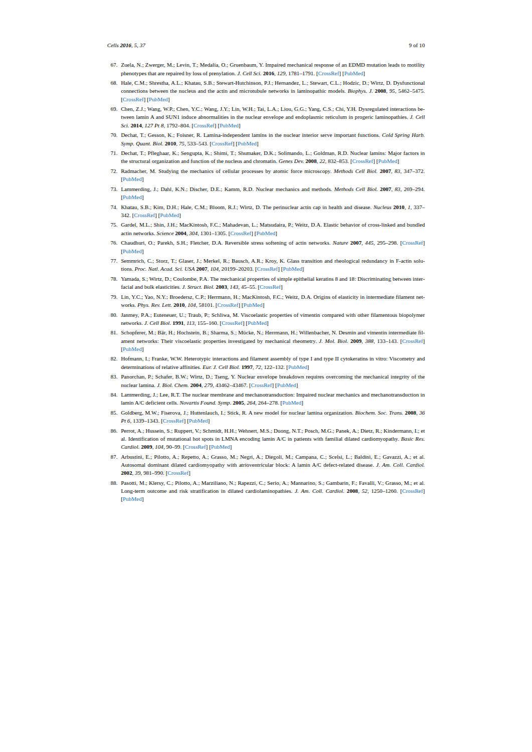Cells 2016, 5, 37
9 of 10
67. Zuela, N.; Zwerger, M.; Levin, T.; Medalia, O.; Gruenbaum, Y. Impaired mechanical response of an EDMD mutation leads to motility phenotypes that are repaired by loss of prenylation. J. Cell Sci. 2016, 129, 1781–1791. [CrossRef] [PubMed]
68. Hale, C.M.; Shrestha, A.L.; Khatau, S.B.; Stewart-Hutchinson, P.J.; Hernandez, L.; Stewart, C.L.; Hodzic, D.; Wirtz, D. Dysfunctional connections between the nucleus and the actin and microtubule networks in laminopathic models. Biophys. J. 2008, 95, 5462–5475. [CrossRef] [PubMed]
69. Chen, Z.J.; Wang, W.P.; Chen, Y.C.; Wang, J.Y.; Lin, W.H.; Tai, L.A.; Liou, G.G.; Yang, C.S.; Chi, Y.H. Dysregulated interactions between lamin A and SUN1 induce abnormalities in the nuclear envelope and endoplasmic reticulum in progeric laminopathies. J. Cell Sci. 2014, 127 Pt 8, 1792–804. [CrossRef] [PubMed]
70. Dechat, T.; Gesson, K.; Foisner, R. Lamina-independent lamins in the nuclear interior serve important functions. Cold Spring Harb. Symp. Quant. Biol. 2010, 75, 533–543. [CrossRef] [PubMed]
71. Dechat, T.; Pfleghaar, K.; Sengupta, K.; Shimi, T.; Shumaker, D.K.; Solimando, L.; Goldman, R.D. Nuclear lamins: Major factors in the structural organization and function of the nucleus and chromatin. Genes Dev. 2008, 22, 832–853. [CrossRef] [PubMed]
72. Radmacher, M. Studying the mechanics of cellular processes by atomic force microscopy. Methods Cell Biol. 2007, 83, 347–372. [PubMed]
73. Lammerding, J.; Dahl, K.N.; Discher, D.E.; Kamm, R.D. Nuclear mechanics and methods. Methods Cell Biol. 2007, 83, 269–294. [PubMed]
74. Khatau, S.B.; Kim, D.H.; Hale, C.M.; Bloom, R.J.; Wirtz, D. The perinuclear actin cap in health and disease. Nucleus 2010, 1, 337–342. [CrossRef] [PubMed]
75. Gardel, M.L.; Shin, J.H.; MacKintosh, F.C.; Mahadevan, L.; Matsudaira, P.; Weitz, D.A. Elastic behavior of cross-linked and bundled actin networks. Science 2004, 304, 1301–1305. [CrossRef] [PubMed]
76. Chaudhuri, O.; Parekh, S.H.; Fletcher, D.A. Reversible stress softening of actin networks. Nature 2007, 445, 295–298. [CrossRef] [PubMed]
77. Semmrich, C.; Storz, T.; Glaser, J.; Merkel, R.; Bausch, A.R.; Kroy, K. Glass transition and rheological redundancy in F-actin solutions. Proc. Natl. Acad. Sci. USA 2007, 104, 20199–20203. [CrossRef] [PubMed]
78. Yamada, S.; Wirtz, D.; Coulombe, P.A. The mechanical properties of simple epithelial keratins 8 and 18: Discriminating between interfacial and bulk elasticities. J. Struct. Biol. 2003, 143, 45–55. [CrossRef]
79. Lin, Y.C.; Yao, N.Y.; Broedersz, C.P.; Herrmann, H.; MacKintosh, F.C.; Weitz, D.A. Origins of elasticity in intermediate filament networks. Phys. Rev. Lett. 2010, 104, 58101. [CrossRef] [PubMed]
80. Janmey, P.A.; Euteneuer, U.; Traub, P.; Schliwa, M. Viscoelastic properties of vimentin compared with other filamentous biopolymer networks. J. Cell Biol. 1991, 113, 155–160. [CrossRef] [PubMed]
81. Schopferer, M.; Bär, H.; Hochstein, B.; Sharma, S.; Mücke, N.; Herrmann, H.; Willenbacher, N. Desmin and vimentin intermediate filament networks: Their viscoelastic properties investigated by mechanical rheometry. J. Mol. Biol. 2009, 388, 133–143. [CrossRef] [PubMed]
82. Hofmann, I.; Franke, W.W. Heterotypic interactions and filament assembly of type I and type II cytokeratins in vitro: Viscometry and determinations of relative affinities. Eur. J. Cell Biol. 1997, 72, 122–132. [PubMed]
83. Panorchan, P.; Schafer, B.W.; Wirtz, D.; Tseng, Y. Nuclear envelope breakdown requires overcoming the mechanical integrity of the nuclear lamina. J. Biol. Chem. 2004, 279, 43462–43467. [CrossRef] [PubMed]
84. Lammerding, J.; Lee, R.T. The nuclear membrane and mechanotransduction: Impaired nuclear mechanics and mechanotransduction in lamin A/C deficient cells. Novartis Found. Symp. 2005, 264, 264–278. [PubMed]
85. Goldberg, M.W.; Fiserova, J.; Huttenlauch, I.; Stick, R. A new model for nuclear lamina organization. Biochem. Soc. Trans. 2008, 36 Pt 6, 1339–1343. [CrossRef] [PubMed]
86. Perrot, A.; Hussein, S.; Ruppert, V.; Schmidt, H.H.; Wehnert, M.S.; Duong, N.T.; Posch, M.G.; Panek, A.; Dietz, R.; Kindermann, I.; et al. Identification of mutational hot spots in LMNA encoding lamin A/C in patients with familial dilated cardiomyopathy. Basic Res. Cardiol. 2009, 104, 90–99. [CrossRef] [PubMed]
87. Arbustini, E.; Pilotto, A.; Repetto, A.; Grasso, M.; Negri, A.; Diegoli, M.; Campana, C.; Scelsi, L.; Baldini, E.; Gavazzi, A.; et al. Autosomal dominant dilated cardiomyopathy with atrioventricular block: A lamin A/C defect-related disease. J. Am. Coll. Cardiol. 2002, 39, 981–990. [CrossRef]
88. Pasotti, M.; Klersy, C.; Pilotto, A.; Marziliano, N.; Rapezzi, C.; Serio, A.; Mannarino, S.; Gambarin, F.; Favalli, V.; Grasso, M.; et al. Long-term outcome and risk stratification in dilated cardiolaminopathies. J. Am. Coll. Cardiol. 2008, 52, 1250–1260. [CrossRef] [PubMed]